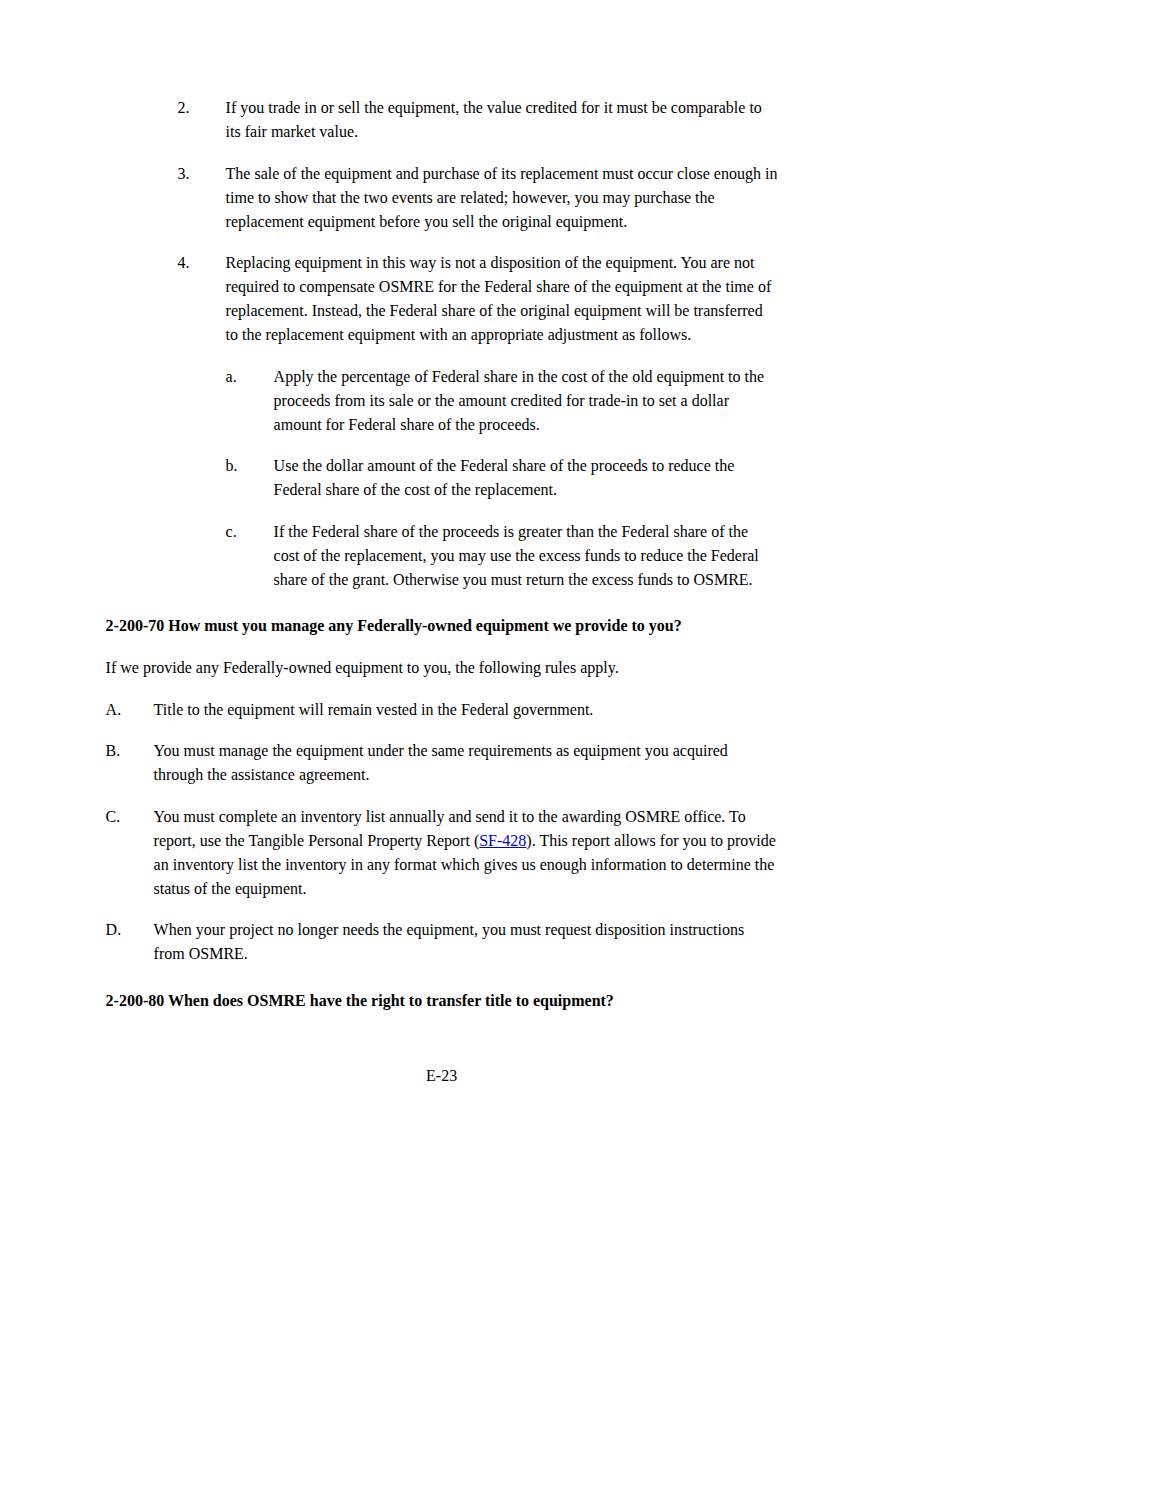2.
If you trade in or sell the equipment, the value credited for it must be comparable to its fair market value.
3.
The sale of the equipment and purchase of its replacement must occur close enough in time to show that the two events are related; however, you may purchase the replacement equipment before you sell the original equipment.
4.
Replacing equipment in this way is not a disposition of the equipment. You are not required to compensate OSMRE for the Federal share of the equipment at the time of replacement. Instead, the Federal share of the original equipment will be transferred to the replacement equipment with an appropriate adjustment as follows.
a.
Apply the percentage of Federal share in the cost of the old equipment to the proceeds from its sale or the amount credited for trade-in to set a dollar amount for Federal share of the proceeds.
b.
Use the dollar amount of the Federal share of the proceeds to reduce the Federal share of the cost of the replacement.
c.
If the Federal share of the proceeds is greater than the Federal share of the cost of the replacement, you may use the excess funds to reduce the Federal share of the grant. Otherwise you must return the excess funds to OSMRE.
2-200-70 How must you manage any Federally-owned equipment we provide to you?
If we provide any Federally-owned equipment to you, the following rules apply.
A.
Title to the equipment will remain vested in the Federal government.
B.
You must manage the equipment under the same requirements as equipment you acquired through the assistance agreement.
C.
You must complete an inventory list annually and send it to the awarding OSMRE office. To report, use the Tangible Personal Property Report (SF-428). This report allows for you to provide an inventory list the inventory in any format which gives us enough information to determine the status of the equipment.
D.
When your project no longer needs the equipment, you must request disposition instructions from OSMRE.
2-200-80 When does OSMRE have the right to transfer title to equipment?
E-23